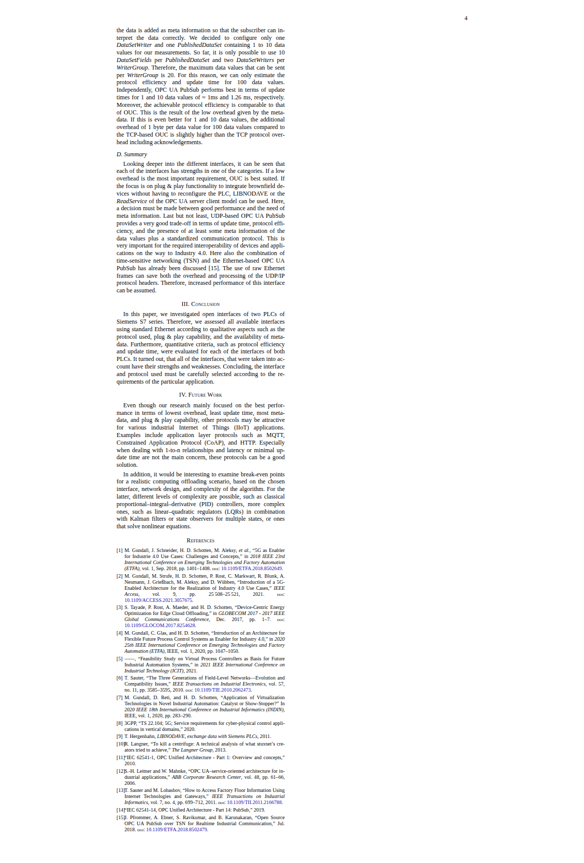4
the data is added as meta information so that the subscriber can interpret the data correctly. We decided to configure only one DataSetWriter and one PublishedDataSet containing 1 to 10 data values for our measurements. So far, it is only possible to use 10 DataSetFields per PublishedDataSet and two DataSetWriters per WriterGroup. Therefore, the maximum data values that can be sent per WriterGroup is 20. For this reason, we can only estimate the protocol efficiency and update time for 100 data values. Independently, OPC UA PubSub performs best in terms of update times for 1 and 10 data values of ≈ 1ms and 1.26 ms, respectively. Moreover, the achievable protocol efficiency is comparable to that of OUC. This is the result of the low overhead given by the metadata. If this is even better for 1 and 10 data values, the additional overhead of 1 byte per data value for 100 data values compared to the TCP-based OUC is slightly higher than the TCP protocol overhead including acknowledgements.
D. Summary
Looking deeper into the different interfaces, it can be seen that each of the interfaces has strengths in one of the categories. If a low overhead is the most important requirement, OUC is best suited. If the focus is on plug & play functionality to integrate brownfield devices without having to reconfigure the PLC, LIBNODAVE or the ReadService of the OPC UA server client model can be used. Here, a decision must be made between good performance and the need of meta information. Last but not least, UDP-based OPC UA PubSub provides a very good trade-off in terms of update time, protocol efficiency, and the presence of at least some meta information of the data values plus a standardized communication protocol. This is very important for the required interoperability of devices and applications on the way to Industry 4.0. Here also the combination of time-sensitive networking (TSN) and the Ethernet-based OPC UA PubSub has already been discussed [15]. The use of raw Ethernet frames can save both the overhead and processing of the UDP/IP protocol headers. Therefore, increased performance of this interface can be assumed.
III. Conclusion
In this paper, we investigated open interfaces of two PLCs of Siemens S7 series. Therefore, we assessed all available interfaces using standard Ethernet according to qualitative aspects such as the protocol used, plug & play capability, and the availability of metadata. Furthermore, quantitative criteria, such as protocol efficiency and update time, were evaluated for each of the interfaces of both PLCs. It turned out, that all of the interfaces, that were taken into account have their strengths and weaknesses. Concluding, the interface and protocol used must be carefully selected according to the requirements of the particular application.
IV. Future Work
Even though our research mainly focused on the best performance in terms of lowest overhead, least update time, most metadata, and plug & play capability, other protocols may be attractive for various industrial Internet of Things (IIoT) applications. Examples include application layer protocols such as MQTT, Constrained Application Protocol (CoAP), and HTTP. Especially when dealing with 1-to-n relationships and latency or minimal update time are not the main concern, these protocols can be a good solution.
In addition, it would be interesting to examine break-even points for a realistic computing offloading scenario, based on the chosen interface, network design, and complexity of the algorithm. For the latter, different levels of complexity are possible, such as classical proportional–integral–derivative (PID) controllers, more complex ones, such as linear–quadratic regulators (LQRs) in combination with Kalman filters or state observers for multiple states, or ones that solve nonlinear equations.
References
[1] M. Gundall, J. Schneider, H. D. Schotten, M. Aleksy, et al., “5G as Enabler for Industrie 4.0 Use Cases: Challenges and Concepts,” in 2018 IEEE 23rd International Conference on Emerging Technologies and Factory Automation (ETFA), vol. 1, Sep. 2018, pp. 1401–1408. doi: 10.1109/ETFA.2018.8502649.
[2] M. Gundall, M. Strufe, H. D. Schotten, P. Rost, C. Markwart, R. Blunk, A. Neumann, J. Grießbach, M. Aleksy, and D. Wübben, “Introduction of a 5G-Enabled Architecture for the Realization of Industry 4.0 Use Cases,” IEEE Access, vol. 9, pp. 25 508–25 521, 2021. doi: 10.1109/ACCESS.2021.3057675.
[3] S. Tayade, P. Rost, A. Maeder, and H. D. Schotten, “Device-Centric Energy Optimization for Edge Cloud Offloading,” in GLOBECOM 2017 - 2017 IEEE Global Communications Conference, Dec. 2017, pp. 1–7. doi: 10.1109/GLOCOM.2017.8254628.
[4] M. Gundall, C. Glas, and H. D. Schotten, “Introduction of an Architecture for Flexible Future Process Control Systems as Enabler for Industry 4.0,” in 2020 25th IEEE International Conference on Emerging Technologies and Factory Automation (ETFA), IEEE, vol. 1, 2020, pp. 1047–1050.
[5]——, “Feasibility Study on Virtual Process Controllers as Basis for Future Industrial Automation Systems,” in 2021 IEEE International Conference on Industrial Technology (ICIT), 2021.
[6] T. Sauter, “The Three Generations of Field-Level Networks—Evolution and Compatibility Issues,” IEEE Transactions on Industrial Electronics, vol. 57, no. 11, pp. 3585–3595, 2010. doi: 10.1109/TIE.2010.2062473.
[7] M. Gundall, D. Reti, and H. D. Schotten, “Application of Virtualization Technologies in Novel Industrial Automation: Catalyst or Show-Stopper?” In 2020 IEEE 18th International Conference on Industrial Informatics (INDIN), IEEE, vol. 1, 2020, pp. 283–290.
[8] 3GPP, “TS 22.104; 5G; Service requirements for cyber-physical control applications in vertical domains,” 2020.
[9] T. Hergenhahn, LIBNODAVE, exchange data with Siemens PLCs, 2011.
[10] R. Langner, “To kill a centrifuge: A technical analysis of what stuxnet’s creators tried to achieve,” The Langner Group, 2013.
[11]“IEC 62541-1, OPC Unified Architecture - Part 1: Overview and concepts,” 2010.
[12] S.-H. Leitner and W. Mahnke, “OPC UA–service-oriented architecture for industrial applications,” ABB Corporate Research Center, vol. 48, pp. 61–66, 2006.
[13] T. Sauter and M. Lobashov, “How to Access Factory Floor Information Using Internet Technologies and Gateways,” IEEE Transactions on Industrial Informatics, vol. 7, no. 4, pp. 699–712, 2011. doi: 10.1109/TII.2011.2166788.
[14]“IEC 62541-14, OPC Unified Architecture - Part 14: PubSub,” 2019.
[15] J. Pfrommer, A. Ebner, S. Ravikumar, and B. Karunakaran, “Open Source OPC UA PubSub over TSN for Realtime Industrial Communication,” Jul. 2018. doi: 10.1109/ETFA.2018.8502479.